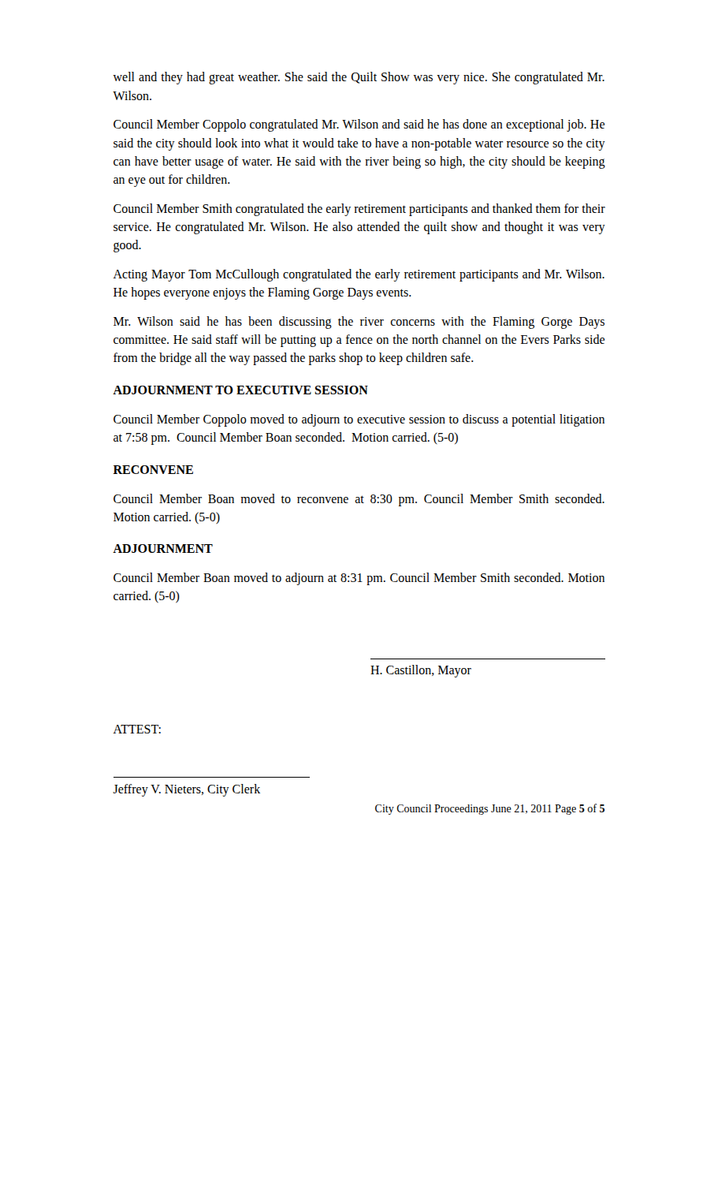well and they had great weather. She said the Quilt Show was very nice. She congratulated Mr. Wilson.
Council Member Coppolo congratulated Mr. Wilson and said he has done an exceptional job. He said the city should look into what it would take to have a non-potable water resource so the city can have better usage of water. He said with the river being so high, the city should be keeping an eye out for children.
Council Member Smith congratulated the early retirement participants and thanked them for their service. He congratulated Mr. Wilson. He also attended the quilt show and thought it was very good.
Acting Mayor Tom McCullough congratulated the early retirement participants and Mr. Wilson. He hopes everyone enjoys the Flaming Gorge Days events.
Mr. Wilson said he has been discussing the river concerns with the Flaming Gorge Days committee. He said staff will be putting up a fence on the north channel on the Evers Parks side from the bridge all the way passed the parks shop to keep children safe.
Adjournment to Executive Session
Council Member Coppolo moved to adjourn to executive session to discuss a potential litigation at 7:58 pm. Council Member Boan seconded. Motion carried. (5-0)
Reconvene
Council Member Boan moved to reconvene at 8:30 pm. Council Member Smith seconded. Motion carried. (5-0)
Adjournment
Council Member Boan moved to adjourn at 8:31 pm. Council Member Smith seconded. Motion carried. (5-0)
H. Castillon, Mayor
ATTEST:
Jeffrey V. Nieters, City Clerk
City Council Proceedings June 21, 2011 Page 5 of 5